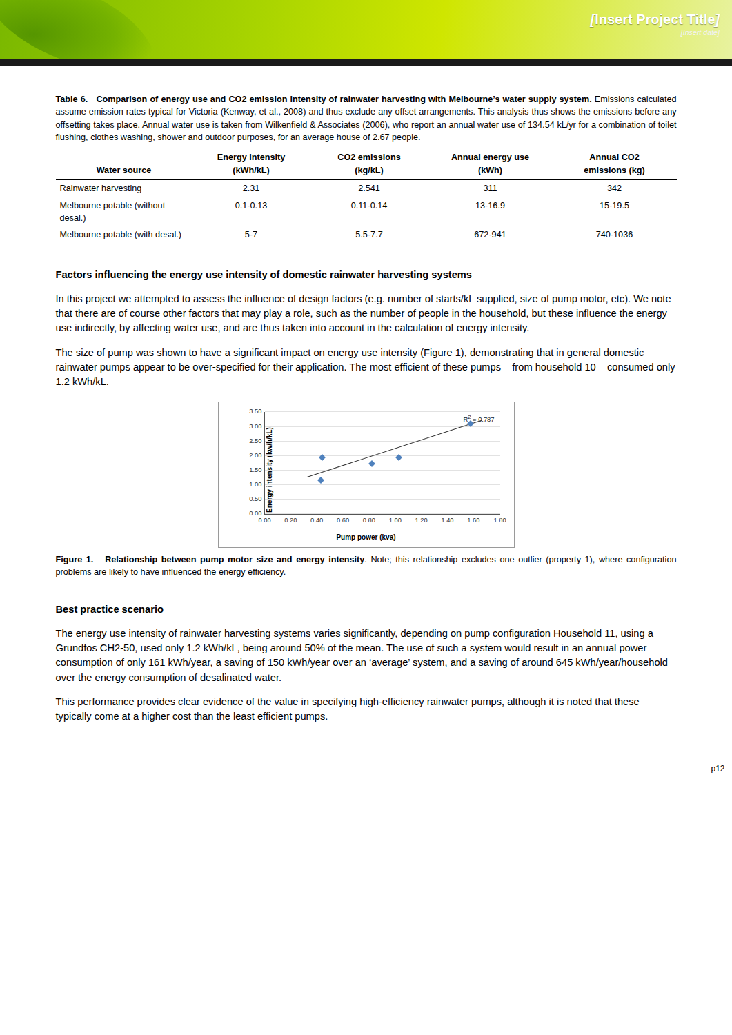[Insert Project Title]
[Insert date]
Table 6. Comparison of energy use and CO2 emission intensity of rainwater harvesting with Melbourne’s water supply system. Emissions calculated assume emission rates typical for Victoria (Kenway, et al., 2008) and thus exclude any offset arrangements. This analysis thus shows the emissions before any offsetting takes place. Annual water use is taken from Wilkenfield & Associates (2006), who report an annual water use of 134.54 kL/yr for a combination of toilet flushing, clothes washing, shower and outdoor purposes, for an average house of 2.67 people.
| Water source | Energy intensity (kWh/kL) | CO2 emissions (kg/kL) | Annual energy use (kWh) | Annual CO2 emissions (kg) |
| --- | --- | --- | --- | --- |
| Rainwater harvesting | 2.31 | 2.541 | 311 | 342 |
| Melbourne potable (without desal.) | 0.1-0.13 | 0.11-0.14 | 13-16.9 | 15-19.5 |
| Melbourne potable (with desal.) | 5-7 | 5.5-7.7 | 672-941 | 740-1036 |
Factors influencing the energy use intensity of domestic rainwater harvesting systems
In this project we attempted to assess the influence of design factors (e.g. number of starts/kL supplied, size of pump motor, etc). We note that there are of course other factors that may play a role, such as the number of people in the household, but these influence the energy use indirectly, by affecting water use, and are thus taken into account in the calculation of energy intensity.
The size of pump was shown to have a significant impact on energy use intensity (Figure 1), demonstrating that in general domestic rainwater pumps appear to be over-specified for their application. The most efficient of these pumps – from household 10 – consumed only 1.2 kWh/kL.
Energy intensity (kw/h/kL)
R2 = 0.787
0.00
0.50
1.00
1.50
2.00
2.50
3.00
3.50
0.00
0.20
0.40
0.60
0.80
1.00
1.20
1.40
1.60
1.80
Pump power (kva)
Figure 1. Relationship between pump motor size and energy intensity. Note; this relationship excludes one outlier (property 1), where configuration problems are likely to have influenced the energy efficiency.
Best practice scenario
The energy use intensity of rainwater harvesting systems varies significantly, depending on pump configuration Household 11, using a Grundfos CH2-50, used only 1.2 kWh/kL, being around 50% of the mean. The use of such a system would result in an annual power consumption of only 161 kWh/year, a saving of 150 kWh/year over an ‘average’ system, and a saving of around 645 kWh/year/household over the energy consumption of desalinated water.
This performance provides clear evidence of the value in specifying high-efficiency rainwater pumps, although it is noted that these typically come at a higher cost than the least efficient pumps.
p12